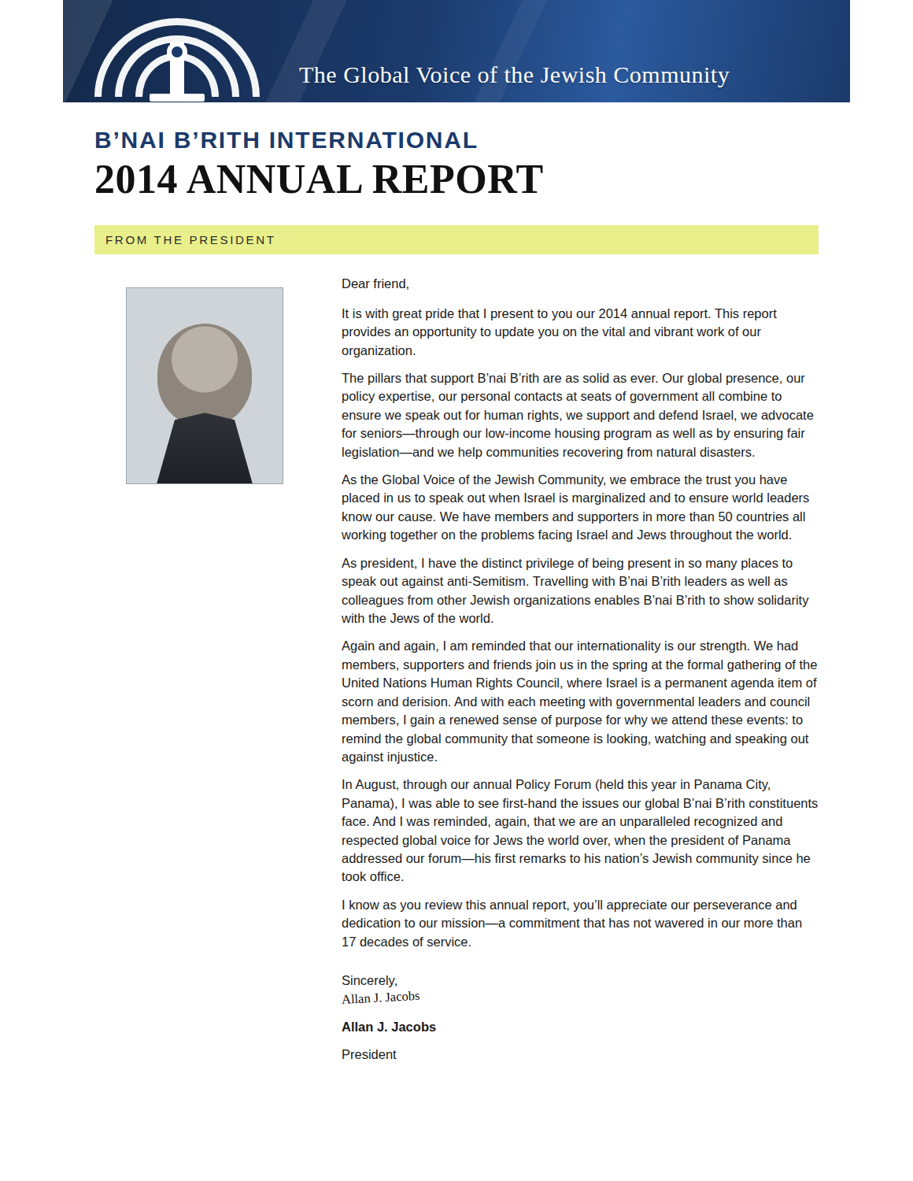The Global Voice of the Jewish Community
B’NAI B’RITH INTERNATIONAL
2014 ANNUAL REPORT
FROM THE PRESIDENT
Dear friend,
It is with great pride that I present to you our 2014 annual report. This report provides an opportunity to update you on the vital and vibrant work of our organization.
The pillars that support B’nai B’rith are as solid as ever. Our global presence, our policy expertise, our personal contacts at seats of government all combine to ensure we speak out for human rights, we support and defend Israel, we advocate for seniors—through our low-income housing program as well as by ensuring fair legislation—and we help communities recovering from natural disasters.
As the Global Voice of the Jewish Community, we embrace the trust you have placed in us to speak out when Israel is marginalized and to ensure world leaders know our cause. We have members and supporters in more than 50 countries all working together on the problems facing Israel and Jews throughout the world.
As president, I have the distinct privilege of being present in so many places to speak out against anti-Semitism. Travelling with B’nai B’rith leaders as well as colleagues from other Jewish organizations enables B’nai B’rith to show solidarity with the Jews of the world.
Again and again, I am reminded that our internationality is our strength. We had members, supporters and friends join us in the spring at the formal gathering of the United Nations Human Rights Council, where Israel is a permanent agenda item of scorn and derision. And with each meeting with governmental leaders and council members, I gain a renewed sense of purpose for why we attend these events: to remind the global community that someone is looking, watching and speaking out against injustice.
In August, through our annual Policy Forum (held this year in Panama City, Panama), I was able to see first-hand the issues our global B’nai B’rith constituents face. And I was reminded, again, that we are an unparalleled recognized and respected global voice for Jews the world over, when the president of Panama addressed our forum—his first remarks to his nation’s Jewish community since he took office.
I know as you review this annual report, you’ll appreciate our perseverance and dedication to our mission—a commitment that has not wavered in our more than 17 decades of service.
Sincerely,
Allan J. Jacobs
Allan J. Jacobs
President